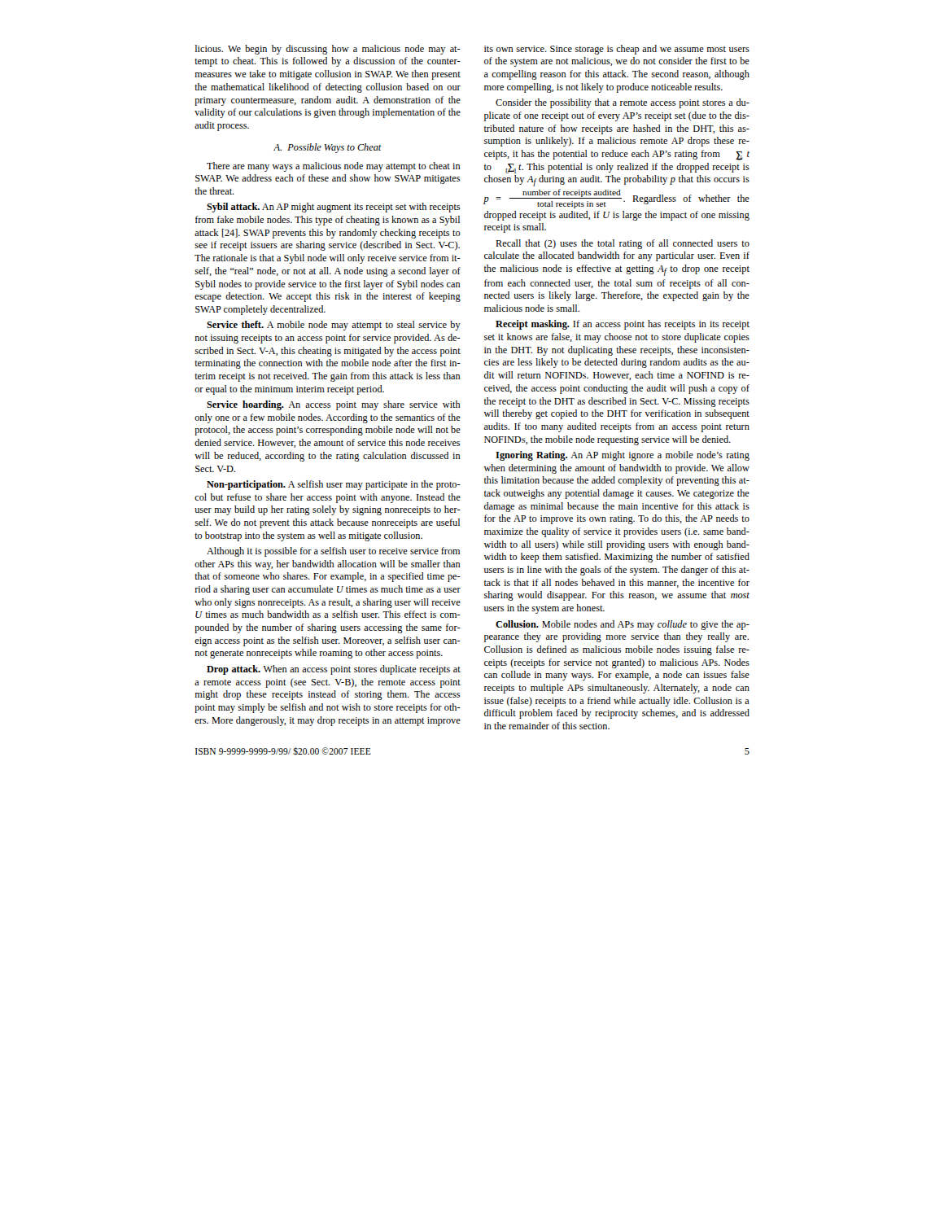licious. We begin by discussing how a malicious node may attempt to cheat. This is followed by a discussion of the countermeasures we take to mitigate collusion in SWAP. We then present the mathematical likelihood of detecting collusion based on our primary countermeasure, random audit. A demonstration of the validity of our calculations is given through implementation of the audit process.
A. Possible Ways to Cheat
There are many ways a malicious node may attempt to cheat in SWAP. We address each of these and show how SWAP mitigates the threat.
Sybil attack. An AP might augment its receipt set with receipts from fake mobile nodes. This type of cheating is known as a Sybil attack [24]. SWAP prevents this by randomly checking receipts to see if receipt issuers are sharing service (described in Sect. V-C). The rationale is that a Sybil node will only receive service from itself, the “real” node, or not at all. A node using a second layer of Sybil nodes to provide service to the first layer of Sybil nodes can escape detection. We accept this risk in the interest of keeping SWAP completely decentralized.
Service theft. A mobile node may attempt to steal service by not issuing receipts to an access point for service provided. As described in Sect. V-A, this cheating is mitigated by the access point terminating the connection with the mobile node after the first interim receipt is not received. The gain from this attack is less than or equal to the minimum interim receipt period.
Service hoarding. An access point may share service with only one or a few mobile nodes. According to the semantics of the protocol, the access point’s corresponding mobile node will not be denied service. However, the amount of service this node receives will be reduced, according to the rating calculation discussed in Sect. V-D.
Non-participation. A selfish user may participate in the protocol but refuse to share her access point with anyone. Instead the user may build up her rating solely by signing nonreceipts to herself. We do not prevent this attack because nonreceipts are useful to bootstrap into the system as well as mitigate collusion.
Although it is possible for a selfish user to receive service from other APs this way, her bandwidth allocation will be smaller than that of someone who shares. For example, in a specified time period a sharing user can accumulate U times as much time as a user who only signs nonreceipts. As a result, a sharing user will receive U times as much bandwidth as a selfish user. This effect is compounded by the number of sharing users accessing the same foreign access point as the selfish user. Moreover, a selfish user cannot generate nonreceipts while roaming to other access points.
Drop attack. When an access point stores duplicate receipts at a remote access point (see Sect. V-B), the remote access point might drop these receipts instead of storing them. The access point may simply be selfish and not wish to store receipts for others. More dangerously, it may drop receipts in an attempt improve its own service. Since storage is cheap and we assume most users of the system are not malicious, we do not consider the first to be a compelling reason for this attack. The second reason, although more compelling, is not likely to produce noticeable results.
Consider the possibility that a remote access point stores a duplicate of one receipt out of every AP’s receipt set (due to the distributed nature of how receipts are hashed in the DHT, this assumption is unlikely). If a malicious remote AP drops these receipts, it has the potential to reduce each AP’s rating from ΣU t to ΣU−1 t. This potential is only realized if the dropped receipt is chosen by Af during an audit. The probability p that this occurs is p = number of receipts audited total receipts in set. Regardless of whether the dropped receipt is audited, if U is large the impact of one missing receipt is small.
Recall that (2) uses the total rating of all connected users to calculate the allocated bandwidth for any particular user. Even if the malicious node is effective at getting Af to drop one receipt from each connected user, the total sum of receipts of all connected users is likely large. Therefore, the expected gain by the malicious node is small.
Receipt masking. If an access point has receipts in its receipt set it knows are false, it may choose not to store duplicate copies in the DHT. By not duplicating these receipts, these inconsistencies are less likely to be detected during random audits as the audit will return NOFINDs. However, each time a NOFIND is received, the access point conducting the audit will push a copy of the receipt to the DHT as described in Sect. V-C. Missing receipts will thereby get copied to the DHT for verification in subsequent audits. If too many audited receipts from an access point return NOFINDs, the mobile node requesting service will be denied.
Ignoring Rating. An AP might ignore a mobile node’s rating when determining the amount of bandwidth to provide. We allow this limitation because the added complexity of preventing this attack outweighs any potential damage it causes. We categorize the damage as minimal because the main incentive for this attack is for the AP to improve its own rating. To do this, the AP needs to maximize the quality of service it provides users (i.e. same bandwidth to all users) while still providing users with enough bandwidth to keep them satisfied. Maximizing the number of satisfied users is in line with the goals of the system. The danger of this attack is that if all nodes behaved in this manner, the incentive for sharing would disappear. For this reason, we assume that most users in the system are honest.
Collusion. Mobile nodes and APs may collude to give the appearance they are providing more service than they really are. Collusion is defined as malicious mobile nodes issuing false receipts (receipts for service not granted) to malicious APs. Nodes can collude in many ways. For example, a node can issues false receipts to multiple APs simultaneously. Alternately, a node can issue (false) receipts to a friend while actually idle. Collusion is a difficult problem faced by reciprocity schemes, and is addressed in the remainder of this section.
ISBN 9-9999-9999-9/99/ $20.00 ©2007 IEEE
5